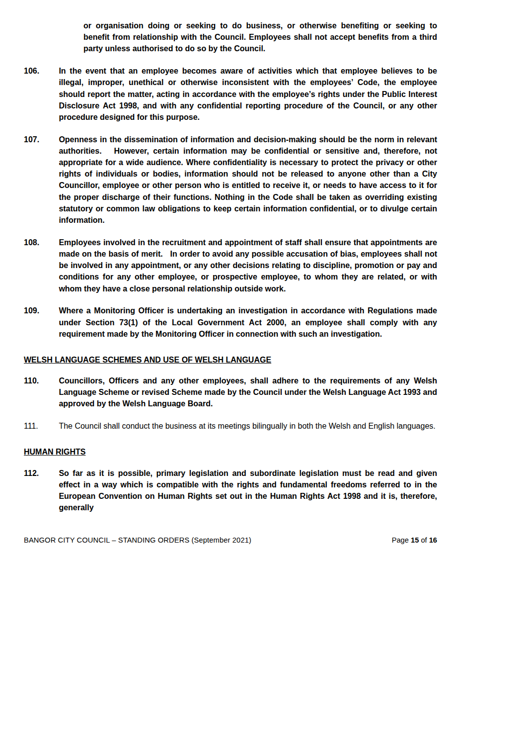or organisation doing or seeking to do business, or otherwise benefiting or seeking to benefit from relationship with the Council. Employees shall not accept benefits from a third party unless authorised to do so by the Council.
106.
In the event that an employee becomes aware of activities which that employee believes to be illegal, improper, unethical or otherwise inconsistent with the employees’ Code, the employee should report the matter, acting in accordance with the employee’s rights under the Public Interest Disclosure Act 1998, and with any confidential reporting procedure of the Council, or any other procedure designed for this purpose.
107.
Openness in the dissemination of information and decision-making should be the norm in relevant authorities. However, certain information may be confidential or sensitive and, therefore, not appropriate for a wide audience. Where confidentiality is necessary to protect the privacy or other rights of individuals or bodies, information should not be released to anyone other than a City Councillor, employee or other person who is entitled to receive it, or needs to have access to it for the proper discharge of their functions. Nothing in the Code shall be taken as overriding existing statutory or common law obligations to keep certain information confidential, or to divulge certain information.
108.
Employees involved in the recruitment and appointment of staff shall ensure that appointments are made on the basis of merit. In order to avoid any possible accusation of bias, employees shall not be involved in any appointment, or any other decisions relating to discipline, promotion or pay and conditions for any other employee, or prospective employee, to whom they are related, or with whom they have a close personal relationship outside work.
109.
Where a Monitoring Officer is undertaking an investigation in accordance with Regulations made under Section 73(1) of the Local Government Act 2000, an employee shall comply with any requirement made by the Monitoring Officer in connection with such an investigation.
WELSH LANGUAGE SCHEMES AND USE OF WELSH LANGUAGE
110.
Councillors, Officers and any other employees, shall adhere to the requirements of any Welsh Language Scheme or revised Scheme made by the Council under the Welsh Language Act 1993 and approved by the Welsh Language Board.
111.
The Council shall conduct the business at its meetings bilingually in both the Welsh and English languages.
HUMAN RIGHTS
112.
So far as it is possible, primary legislation and subordinate legislation must be read and given effect in a way which is compatible with the rights and fundamental freedoms referred to in the European Convention on Human Rights set out in the Human Rights Act 1998 and it is, therefore, generally
BANGOR CITY COUNCIL – STANDING ORDERS (September 2021)
Page 15 of 16